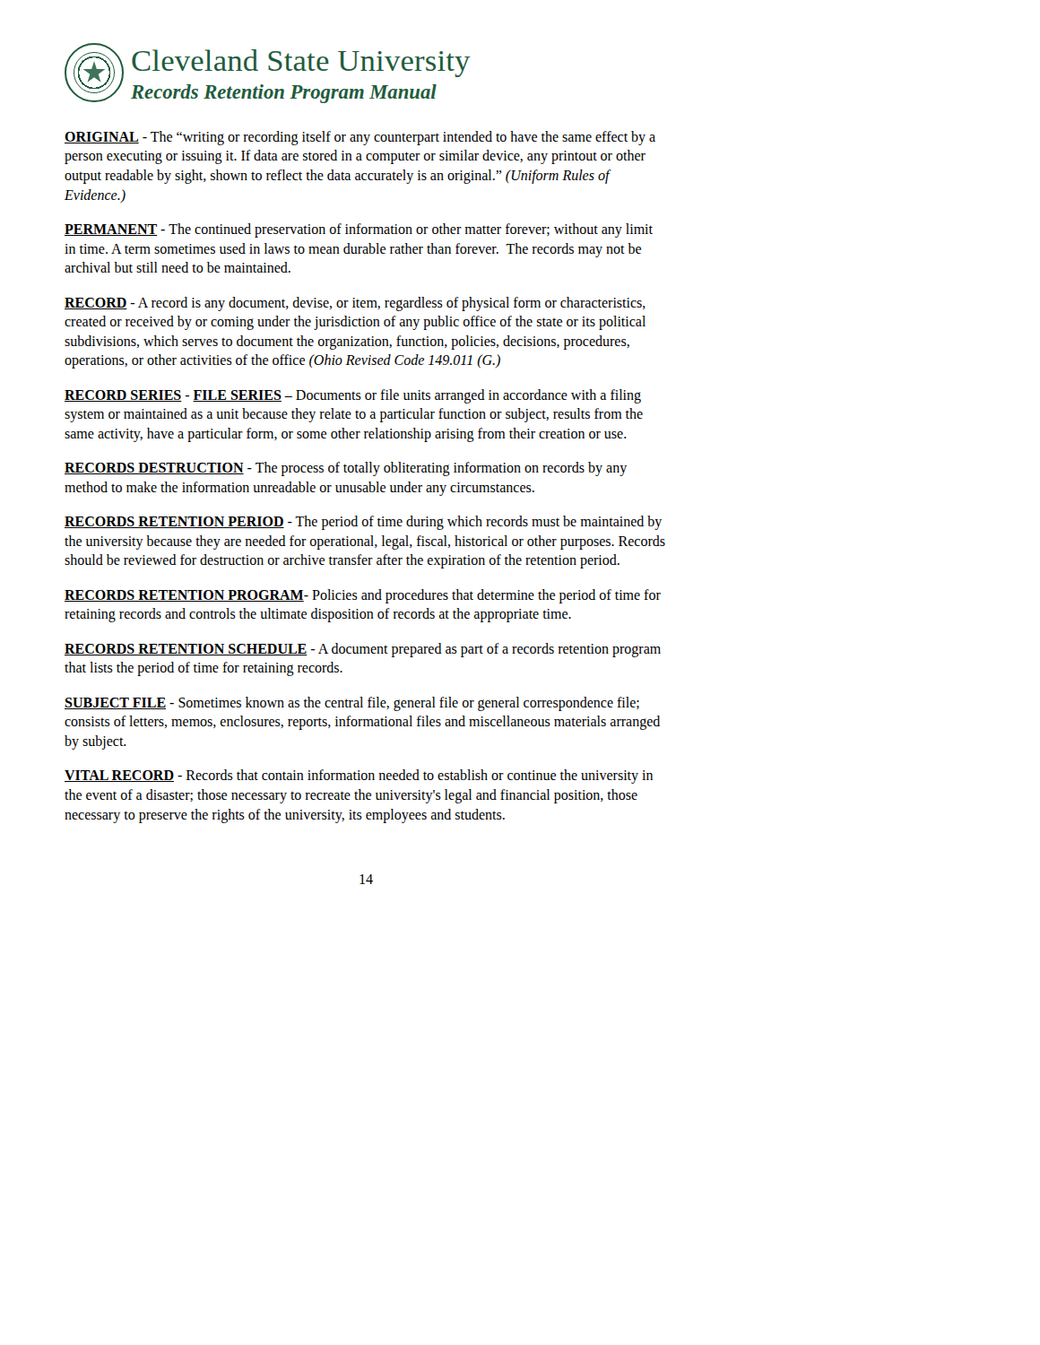Cleveland State University
Records Retention Program Manual
ORIGINAL - The “writing or recording itself or any counterpart intended to have the same effect by a person executing or issuing it. If data are stored in a computer or similar device, any printout or other output readable by sight, shown to reflect the data accurately is an original.” (Uniform Rules of Evidence.)
PERMANENT - The continued preservation of information or other matter forever; without any limit in time. A term sometimes used in laws to mean durable rather than forever. The records may not be archival but still need to be maintained.
RECORD - A record is any document, devise, or item, regardless of physical form or characteristics, created or received by or coming under the jurisdiction of any public office of the state or its political subdivisions, which serves to document the organization, function, policies, decisions, procedures, operations, or other activities of the office (Ohio Revised Code 149.011 (G.)
RECORD SERIES - FILE SERIES – Documents or file units arranged in accordance with a filing system or maintained as a unit because they relate to a particular function or subject, results from the same activity, have a particular form, or some other relationship arising from their creation or use.
RECORDS DESTRUCTION - The process of totally obliterating information on records by any method to make the information unreadable or unusable under any circumstances.
RECORDS RETENTION PERIOD - The period of time during which records must be maintained by the university because they are needed for operational, legal, fiscal, historical or other purposes. Records should be reviewed for destruction or archive transfer after the expiration of the retention period.
RECORDS RETENTION PROGRAM- Policies and procedures that determine the period of time for retaining records and controls the ultimate disposition of records at the appropriate time.
RECORDS RETENTION SCHEDULE - A document prepared as part of a records retention program that lists the period of time for retaining records.
SUBJECT FILE - Sometimes known as the central file, general file or general correspondence file; consists of letters, memos, enclosures, reports, informational files and miscellaneous materials arranged by subject.
VITAL RECORD - Records that contain information needed to establish or continue the university in the event of a disaster; those necessary to recreate the university's legal and financial position, those necessary to preserve the rights of the university, its employees and students.
14